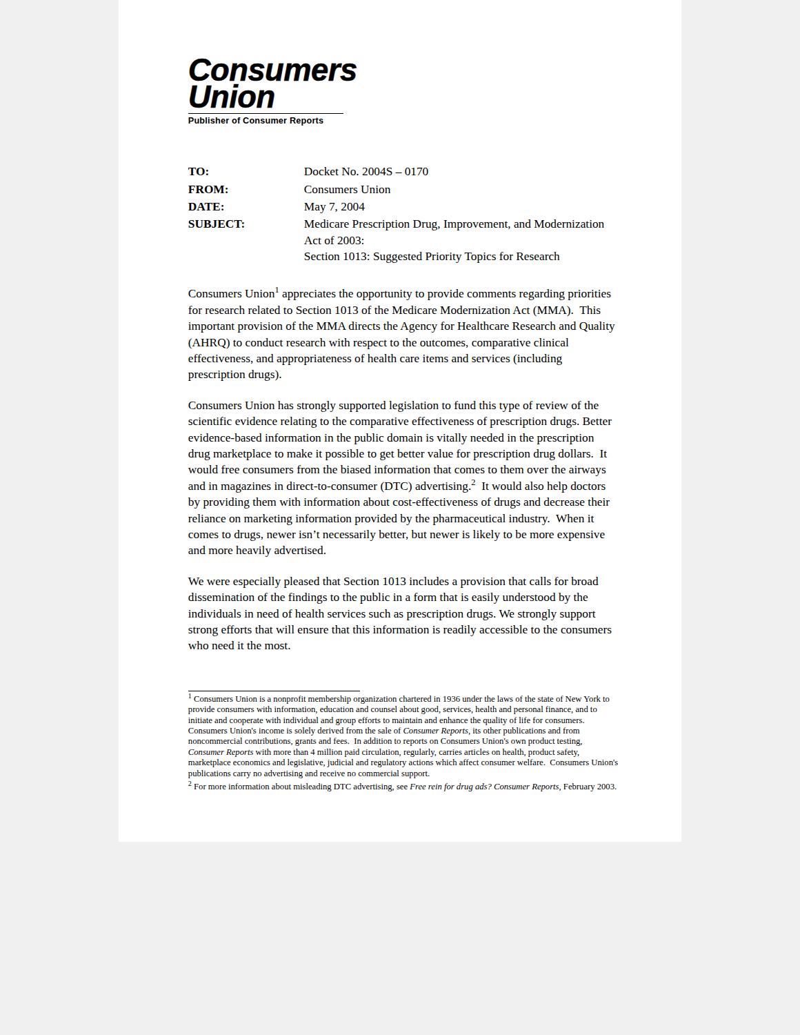Consumers Union
Publisher of Consumer Reports
| TO: | Docket No. 2004S – 0170 |
| FROM: | Consumers Union |
| DATE: | May 7, 2004 |
| SUBJECT: | Medicare Prescription Drug, Improvement, and Modernization Act of 2003: Section 1013: Suggested Priority Topics for Research |
Consumers Union1 appreciates the opportunity to provide comments regarding priorities for research related to Section 1013 of the Medicare Modernization Act (MMA). This important provision of the MMA directs the Agency for Healthcare Research and Quality (AHRQ) to conduct research with respect to the outcomes, comparative clinical effectiveness, and appropriateness of health care items and services (including prescription drugs).
Consumers Union has strongly supported legislation to fund this type of review of the scientific evidence relating to the comparative effectiveness of prescription drugs. Better evidence-based information in the public domain is vitally needed in the prescription drug marketplace to make it possible to get better value for prescription drug dollars. It would free consumers from the biased information that comes to them over the airways and in magazines in direct-to-consumer (DTC) advertising.2 It would also help doctors by providing them with information about cost-effectiveness of drugs and decrease their reliance on marketing information provided by the pharmaceutical industry. When it comes to drugs, newer isn’t necessarily better, but newer is likely to be more expensive and more heavily advertised.
We were especially pleased that Section 1013 includes a provision that calls for broad dissemination of the findings to the public in a form that is easily understood by the individuals in need of health services such as prescription drugs. We strongly support strong efforts that will ensure that this information is readily accessible to the consumers who need it the most.
1 Consumers Union is a nonprofit membership organization chartered in 1936 under the laws of the state of New York to provide consumers with information, education and counsel about good, services, health and personal finance, and to initiate and cooperate with individual and group efforts to maintain and enhance the quality of life for consumers. Consumers Union's income is solely derived from the sale of Consumer Reports, its other publications and from noncommercial contributions, grants and fees. In addition to reports on Consumers Union's own product testing, Consumer Reports with more than 4 million paid circulation, regularly, carries articles on health, product safety, marketplace economics and legislative, judicial and regulatory actions which affect consumer welfare. Consumers Union's publications carry no advertising and receive no commercial support.
2 For more information about misleading DTC advertising, see Free rein for drug ads? Consumer Reports, February 2003.